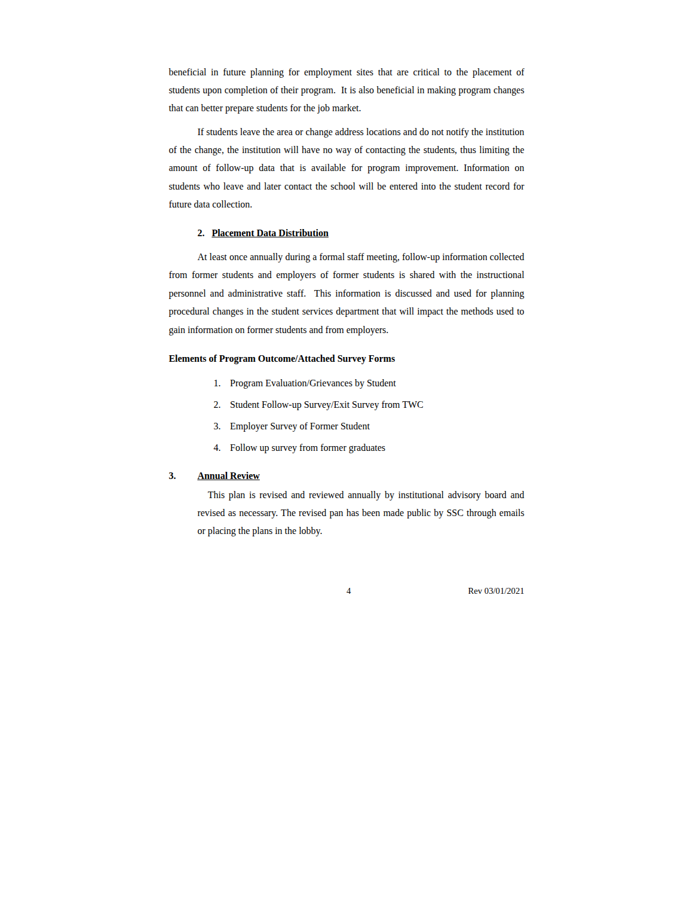beneficial in future planning for employment sites that are critical to the placement of students upon completion of their program. It is also beneficial in making program changes that can better prepare students for the job market.
If students leave the area or change address locations and do not notify the institution of the change, the institution will have no way of contacting the students, thus limiting the amount of follow-up data that is available for program improvement. Information on students who leave and later contact the school will be entered into the student record for future data collection.
2. Placement Data Distribution
At least once annually during a formal staff meeting, follow-up information collected from former students and employers of former students is shared with the instructional personnel and administrative staff. This information is discussed and used for planning procedural changes in the student services department that will impact the methods used to gain information on former students and from employers.
Elements of Program Outcome/Attached Survey Forms
Program Evaluation/Grievances by Student
Student Follow-up Survey/Exit Survey from TWC
Employer Survey of Former Student
Follow up survey from former graduates
3.
Annual Review
This plan is revised and reviewed annually by institutional advisory board and revised as necessary. The revised pan has been made public by SSC through emails or placing the plans in the lobby.
4 Rev 03/01/2021